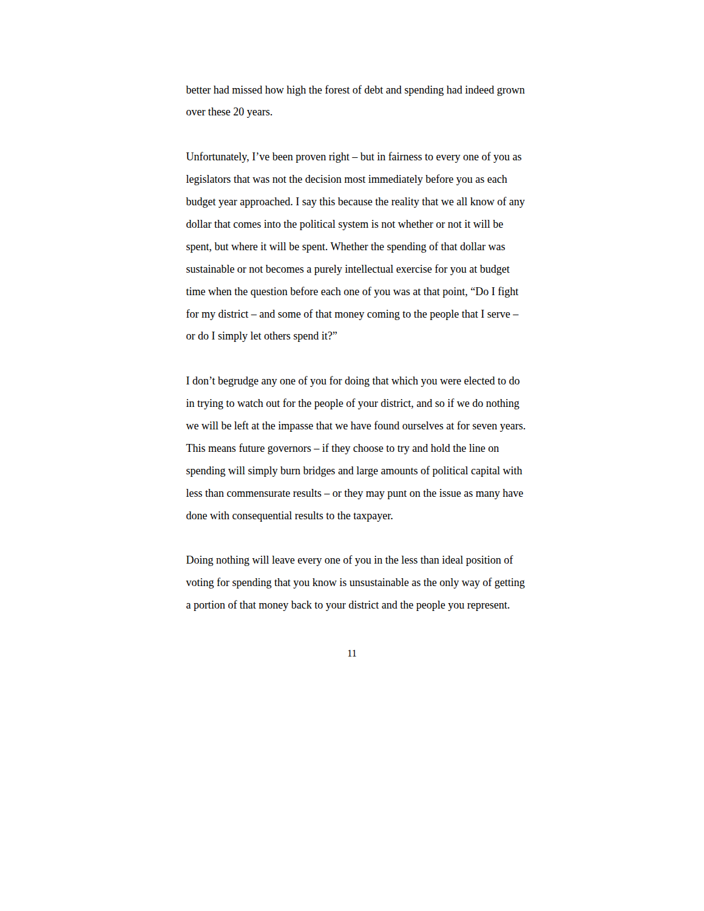better had missed how high the forest of debt and spending had indeed grown over these 20 years.
Unfortunately, I’ve been proven right – but in fairness to every one of you as legislators that was not the decision most immediately before you as each budget year approached. I say this because the reality that we all know of any dollar that comes into the political system is not whether or not it will be spent, but where it will be spent. Whether the spending of that dollar was sustainable or not becomes a purely intellectual exercise for you at budget time when the question before each one of you was at that point, “Do I fight for my district – and some of that money coming to the people that I serve – or do I simply let others spend it?”
I don’t begrudge any one of you for doing that which you were elected to do in trying to watch out for the people of your district, and so if we do nothing we will be left at the impasse that we have found ourselves at for seven years. This means future governors – if they choose to try and hold the line on spending will simply burn bridges and large amounts of political capital with less than commensurate results – or they may punt on the issue as many have done with consequential results to the taxpayer.
Doing nothing will leave every one of you in the less than ideal position of voting for spending that you know is unsustainable as the only way of getting a portion of that money back to your district and the people you represent.
11